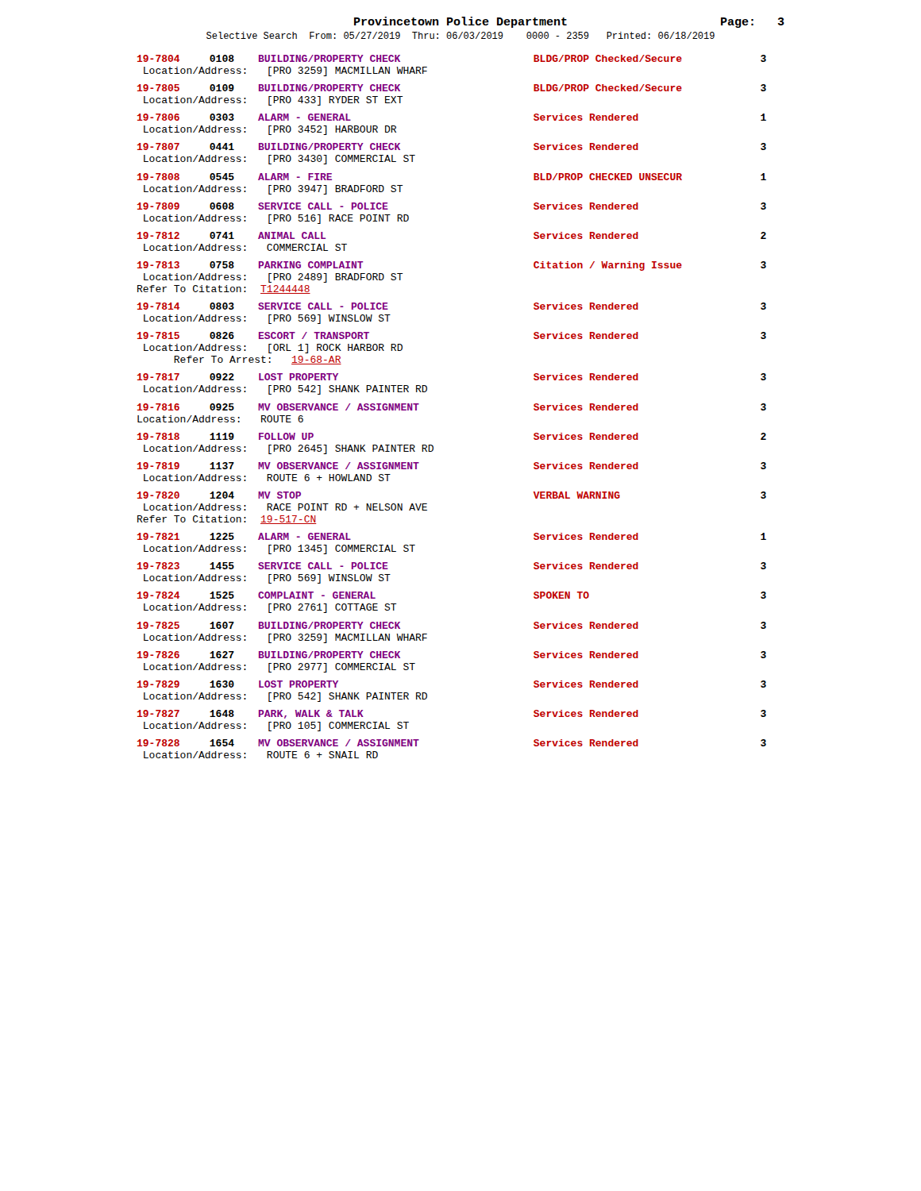Provincetown Police Department Page: 3
Selective Search From: 05/27/2019 Thru: 06/03/2019 0000 - 2359 Printed: 06/18/2019
| 19-7804 | 0108 | BUILDING/PROPERTY CHECK | BLDG/PROP Checked/Secure | 3 |
| Location/Address: [PRO 3259] MACMILLAN WHARF |
| 19-7805 | 0109 | BUILDING/PROPERTY CHECK | BLDG/PROP Checked/Secure | 3 |
| Location/Address: [PRO 433] RYDER ST EXT |
| 19-7806 | 0303 | ALARM - GENERAL | Services Rendered | 1 |
| Location/Address: [PRO 3452] HARBOUR DR |
| 19-7807 | 0441 | BUILDING/PROPERTY CHECK | Services Rendered | 3 |
| Location/Address: [PRO 3430] COMMERCIAL ST |
| 19-7808 | 0545 | ALARM - FIRE | BLD/PROP CHECKED UNSECUR | 1 |
| Location/Address: [PRO 3947] BRADFORD ST |
| 19-7809 | 0608 | SERVICE CALL - POLICE | Services Rendered | 3 |
| Location/Address: [PRO 516] RACE POINT RD |
| 19-7812 | 0741 | ANIMAL CALL | Services Rendered | 2 |
| Location/Address: COMMERCIAL ST |
| 19-7813 | 0758 | PARKING COMPLAINT | Citation / Warning Issue | 3 |
| Location/Address: [PRO 2489] BRADFORD ST |
| Refer To Citation: T1244448 |
| 19-7814 | 0803 | SERVICE CALL - POLICE | Services Rendered | 3 |
| Location/Address: [PRO 569] WINSLOW ST |
| 19-7815 | 0826 | ESCORT / TRANSPORT | Services Rendered | 3 |
| Location/Address: [ORL 1] ROCK HARBOR RD |
| Refer To Arrest: 19-68-AR |
| 19-7817 | 0922 | LOST PROPERTY | Services Rendered | 3 |
| Location/Address: [PRO 542] SHANK PAINTER RD |
| 19-7816 | 0925 | MV OBSERVANCE / ASSIGNMENT | Services Rendered | 3 |
| Location/Address: ROUTE 6 |
| 19-7818 | 1119 | FOLLOW UP | Services Rendered | 2 |
| Location/Address: [PRO 2645] SHANK PAINTER RD |
| 19-7819 | 1137 | MV OBSERVANCE / ASSIGNMENT | Services Rendered | 3 |
| Location/Address: ROUTE 6 + HOWLAND ST |
| 19-7820 | 1204 | MV STOP | VERBAL WARNING | 3 |
| Location/Address: RACE POINT RD + NELSON AVE |
| Refer To Citation: 19-517-CN |
| 19-7821 | 1225 | ALARM - GENERAL | Services Rendered | 1 |
| Location/Address: [PRO 1345] COMMERCIAL ST |
| 19-7823 | 1455 | SERVICE CALL - POLICE | Services Rendered | 3 |
| Location/Address: [PRO 569] WINSLOW ST |
| 19-7824 | 1525 | COMPLAINT - GENERAL | SPOKEN TO | 3 |
| Location/Address: [PRO 2761] COTTAGE ST |
| 19-7825 | 1607 | BUILDING/PROPERTY CHECK | Services Rendered | 3 |
| Location/Address: [PRO 3259] MACMILLAN WHARF |
| 19-7826 | 1627 | BUILDING/PROPERTY CHECK | Services Rendered | 3 |
| Location/Address: [PRO 2977] COMMERCIAL ST |
| 19-7829 | 1630 | LOST PROPERTY | Services Rendered | 3 |
| Location/Address: [PRO 542] SHANK PAINTER RD |
| 19-7827 | 1648 | PARK, WALK & TALK | Services Rendered | 3 |
| Location/Address: [PRO 105] COMMERCIAL ST |
| 19-7828 | 1654 | MV OBSERVANCE / ASSIGNMENT | Services Rendered | 3 |
| Location/Address: ROUTE 6 + SNAIL RD |